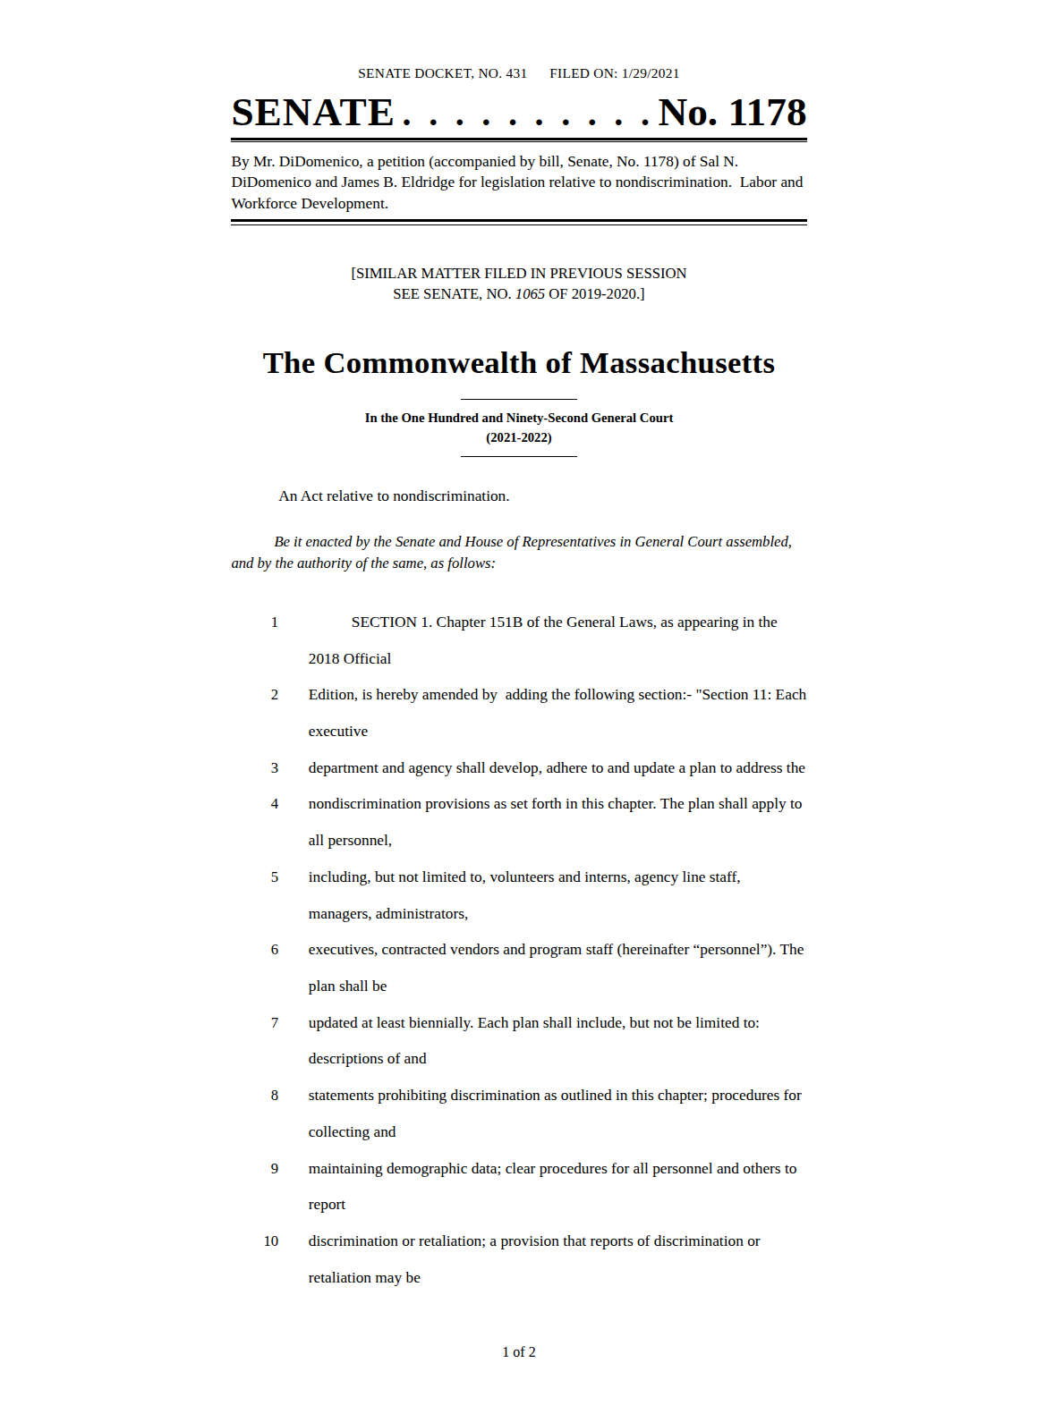SENATE DOCKET, NO. 431 FILED ON: 1/29/2021
SENATE . . . . . . . . . . . . . . . No. 1178
By Mr. DiDomenico, a petition (accompanied by bill, Senate, No. 1178) of Sal N. DiDomenico and James B. Eldridge for legislation relative to nondiscrimination. Labor and Workforce Development.
[SIMILAR MATTER FILED IN PREVIOUS SESSION
SEE SENATE, NO. 1065 OF 2019-2020.]
The Commonwealth of Massachusetts
In the One Hundred and Ninety-Second General Court
(2021-2022)
An Act relative to nondiscrimination.
Be it enacted by the Senate and House of Representatives in General Court assembled, and by the authority of the same, as follows:
| 1 | SECTION 1. Chapter 151B of the General Laws, as appearing in the 2018 Official |
| 2 | Edition, is hereby amended by adding the following section:- "Section 11: Each executive |
| 3 | department and agency shall develop, adhere to and update a plan to address the |
| 4 | nondiscrimination provisions as set forth in this chapter. The plan shall apply to all personnel, |
| 5 | including, but not limited to, volunteers and interns, agency line staff, managers, administrators, |
| 6 | executives, contracted vendors and program staff (hereinafter “personnel”). The plan shall be |
| 7 | updated at least biennially. Each plan shall include, but not be limited to: descriptions of and |
| 8 | statements prohibiting discrimination as outlined in this chapter; procedures for collecting and |
| 9 | maintaining demographic data; clear procedures for all personnel and others to report |
| 10 | discrimination or retaliation; a provision that reports of discrimination or retaliation may be |
1 of 2